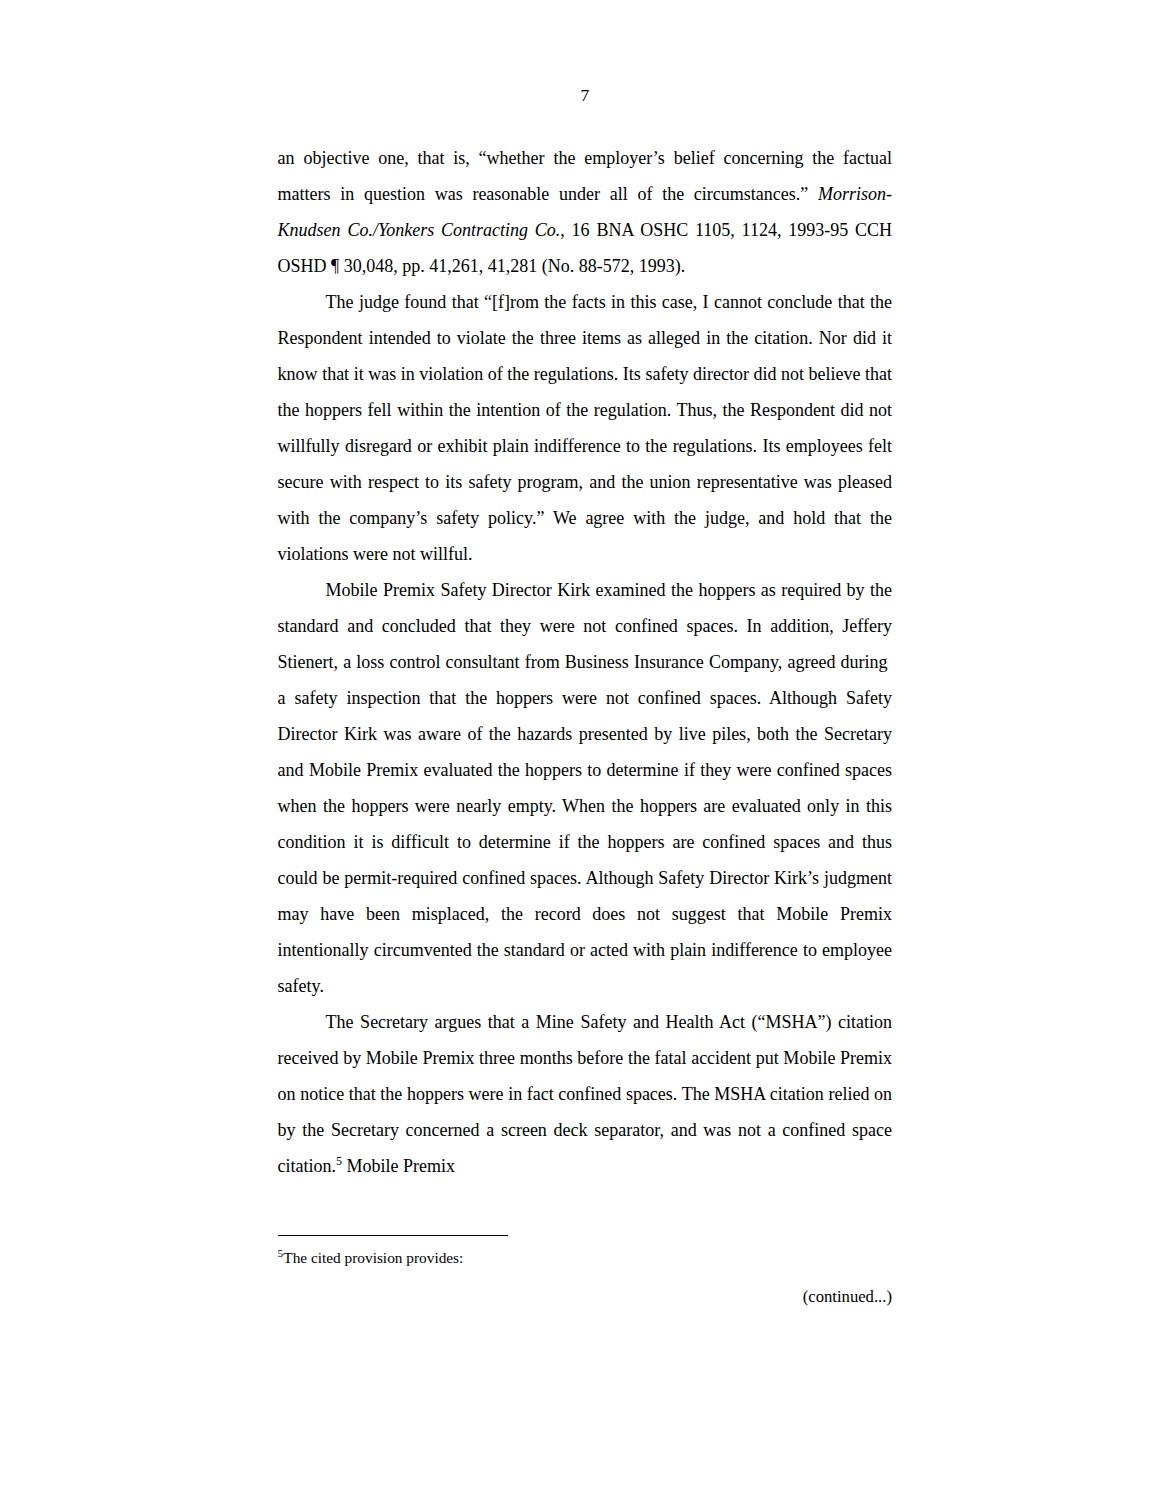7
an objective one, that is, “whether the employer’s belief concerning the factual matters in question was reasonable under all of the circumstances.” Morrison-Knudsen Co./Yonkers Contracting Co., 16 BNA OSHC 1105, 1124, 1993-95 CCH OSHD ¶ 30,048, pp. 41,261, 41,281 (No. 88-572, 1993).
The judge found that “[f]rom the facts in this case, I cannot conclude that the Respondent intended to violate the three items as alleged in the citation. Nor did it know that it was in violation of the regulations. Its safety director did not believe that the hoppers fell within the intention of the regulation. Thus, the Respondent did not willfully disregard or exhibit plain indifference to the regulations. Its employees felt secure with respect to its safety program, and the union representative was pleased with the company’s safety policy.” We agree with the judge, and hold that the violations were not willful.
Mobile Premix Safety Director Kirk examined the hoppers as required by the standard and concluded that they were not confined spaces. In addition, Jeffery Stienert, a loss control consultant from Business Insurance Company, agreed during a safety inspection that the hoppers were not confined spaces. Although Safety Director Kirk was aware of the hazards presented by live piles, both the Secretary and Mobile Premix evaluated the hoppers to determine if they were confined spaces when the hoppers were nearly empty. When the hoppers are evaluated only in this condition it is difficult to determine if the hoppers are confined spaces and thus could be permit-required confined spaces. Although Safety Director Kirk’s judgment may have been misplaced, the record does not suggest that Mobile Premix intentionally circumvented the standard or acted with plain indifference to employee safety.
The Secretary argues that a Mine Safety and Health Act (“MSHA”) citation received by Mobile Premix three months before the fatal accident put Mobile Premix on notice that the hoppers were in fact confined spaces. The MSHA citation relied on by the Secretary concerned a screen deck separator, and was not a confined space citation.5 Mobile Premix
5The cited provision provides:
(continued...)